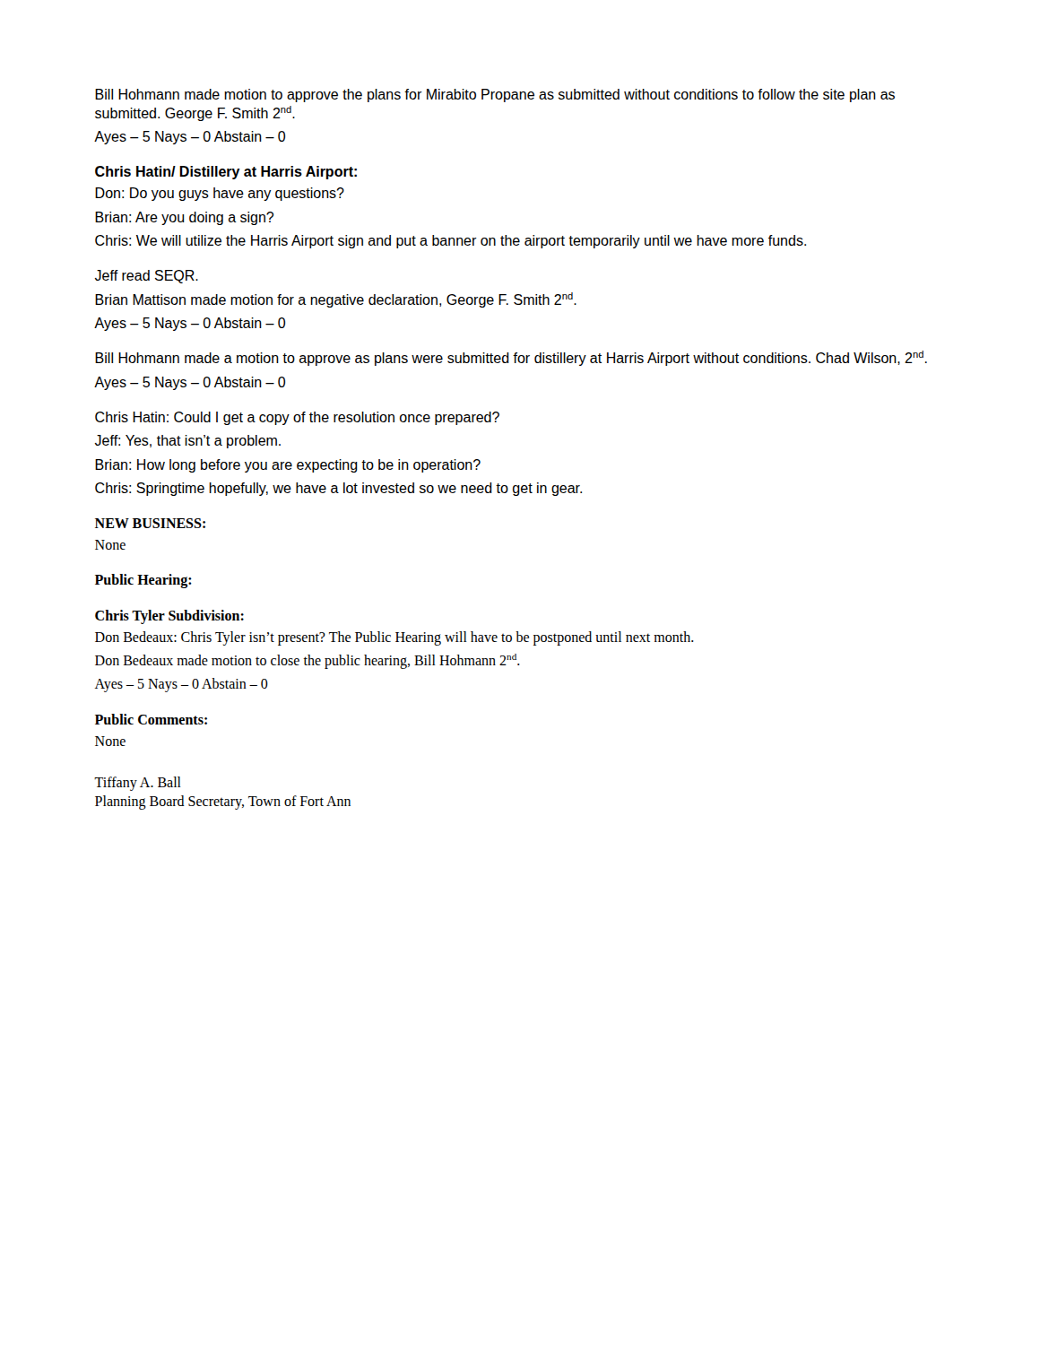Bill Hohmann made motion to approve the plans for Mirabito Propane as submitted without conditions to follow the site plan as submitted. George F. Smith 2nd.
Ayes – 5 Nays – 0 Abstain – 0
Chris Hatin/ Distillery at Harris Airport:
Don: Do you guys have any questions?
Brian: Are you doing a sign?
Chris: We will utilize the Harris Airport sign and put a banner on the airport temporarily until we have more funds.
Jeff read SEQR.
Brian Mattison made motion for a negative declaration, George F. Smith 2nd.
Ayes – 5 Nays – 0 Abstain – 0
Bill Hohmann made a motion to approve as plans were submitted for distillery at Harris Airport without conditions. Chad Wilson, 2nd.
Ayes – 5 Nays – 0 Abstain – 0
Chris Hatin: Could I get a copy of the resolution once prepared?
Jeff: Yes, that isn’t a problem.
Brian: How long before you are expecting to be in operation?
Chris: Springtime hopefully, we have a lot invested so we need to get in gear.
NEW BUSINESS:
None
Public Hearing:
Chris Tyler Subdivision:
Don Bedeaux: Chris Tyler isn’t present? The Public Hearing will have to be postponed until next month.
Don Bedeaux made motion to close the public hearing, Bill Hohmann 2nd.
Ayes – 5 Nays – 0 Abstain – 0
Public Comments:
None
Tiffany A. Ball
Planning Board Secretary, Town of Fort Ann